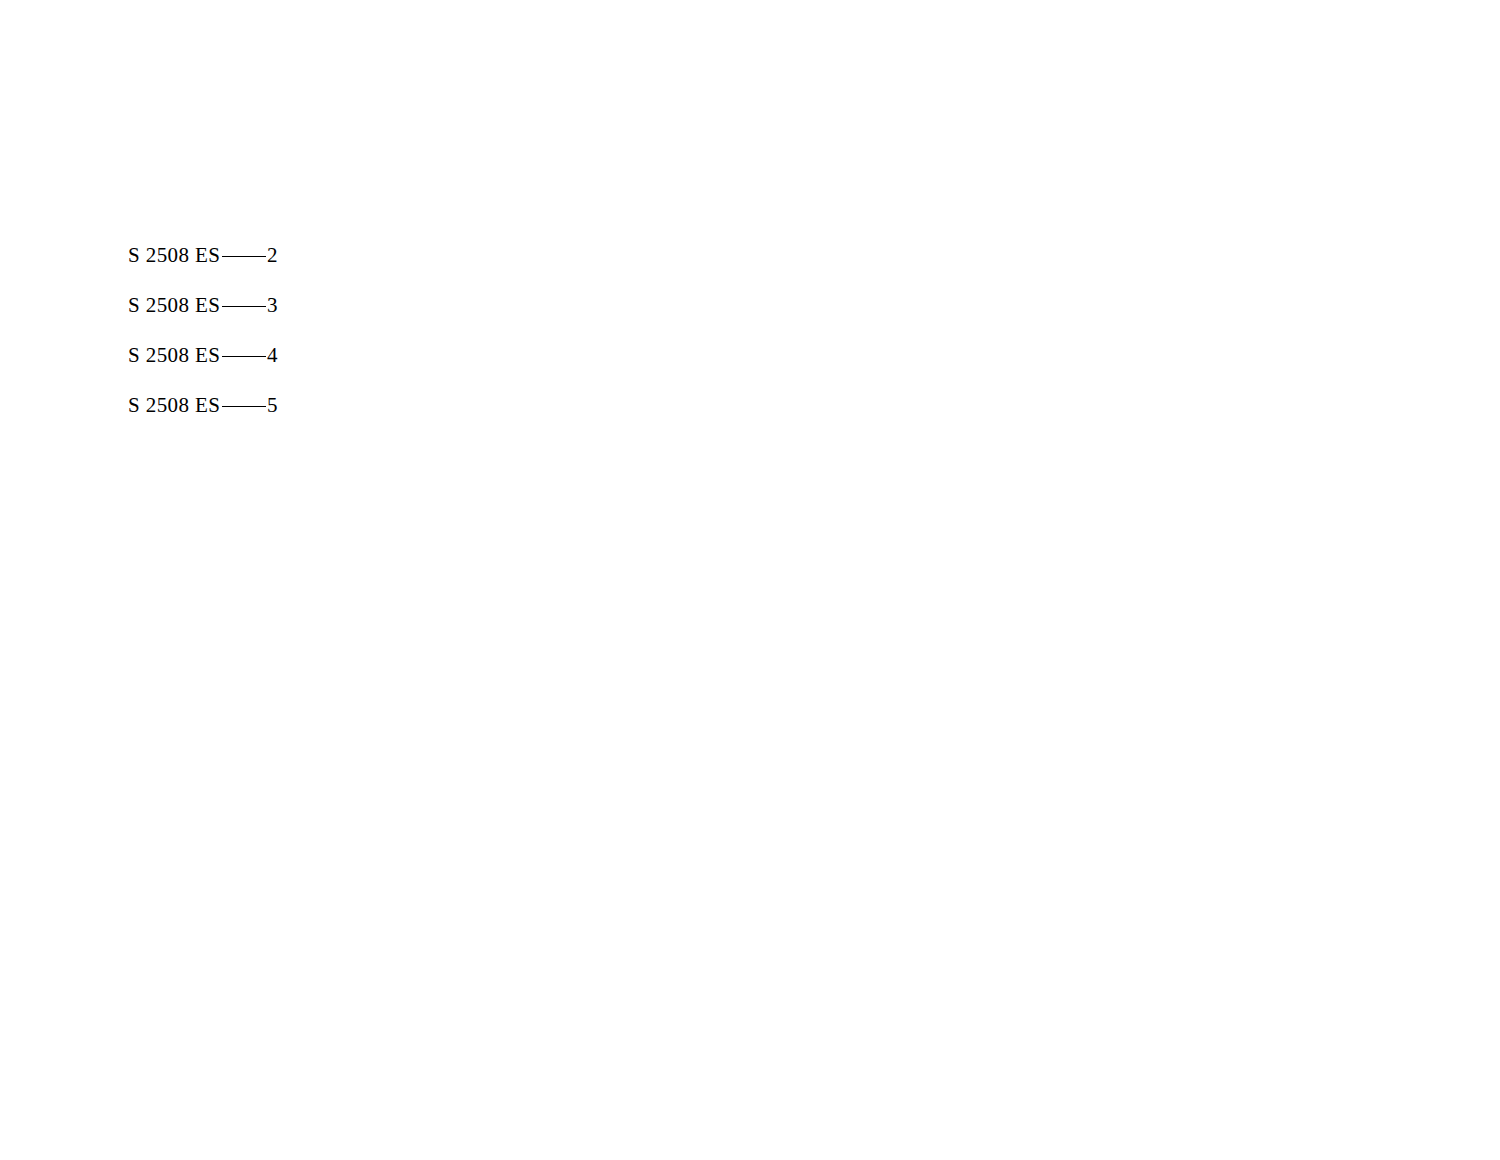S 2508 ES 2
S 2508 ES 3
S 2508 ES 4
S 2508 ES 5